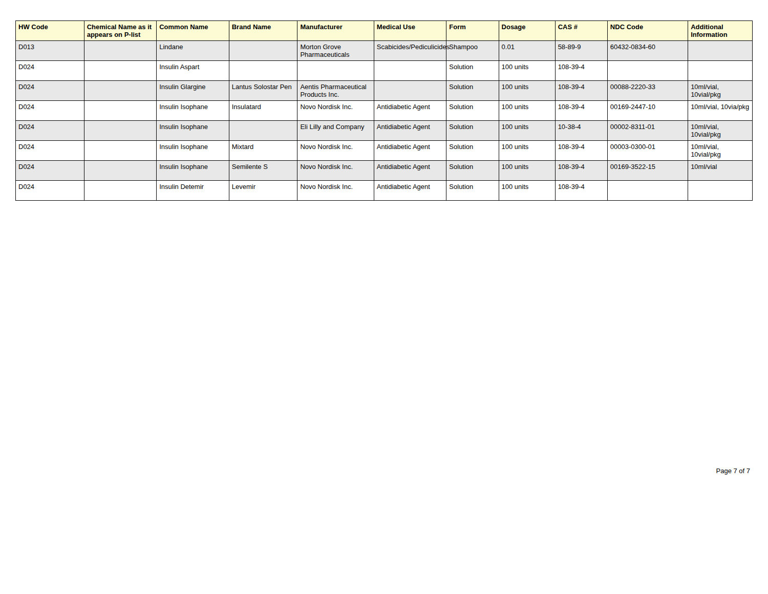| HW Code | Chemical Name as it appears on P-list | Common Name | Brand Name | Manufacturer | Medical Use | Form | Dosage | CAS # | NDC Code | Additional Information |
| --- | --- | --- | --- | --- | --- | --- | --- | --- | --- | --- |
| D013 | | Lindane | | Morton Grove Pharmaceuticals | Scabicides/Pediculicides | Shampoo | 0.01 | 58-89-9 | 60432-0834-60 | |
| D024 | | Insulin Aspart | | | | Solution | 100 units | 108-39-4 | | |
| D024 | | Insulin Glargine | Lantus Solostar Pen | Aentis Pharmaceutical Products Inc. | | Solution | 100 units | 108-39-4 | 00088-2220-33 | 10ml/vial, 10vial/pkg |
| D024 | | Insulin Isophane | Insulatard | Novo Nordisk Inc. | Antidiabetic Agent | Solution | 100 units | 108-39-4 | 00169-2447-10 | 10ml/vial, 10via/pkg |
| D024 | | Insulin Isophane | | Eli Lilly and Company | Antidiabetic Agent | Solution | 100 units | 10-38-4 | 00002-8311-01 | 10ml/vial, 10vial/pkg |
| D024 | | Insulin Isophane | Mixtard | Novo Nordisk Inc. | Antidiabetic Agent | Solution | 100 units | 108-39-4 | 00003-0300-01 | 10ml/vial, 10vial/pkg |
| D024 | | Insulin Isophane | Semilente S | Novo Nordisk Inc. | Antidiabetic Agent | Solution | 100 units | 108-39-4 | 00169-3522-15 | 10ml/vial |
| D024 | | Insulin Detemir | Levemir | Novo Nordisk Inc. | Antidiabetic Agent | Solution | 100 units | 108-39-4 | | |
Page 7 of 7